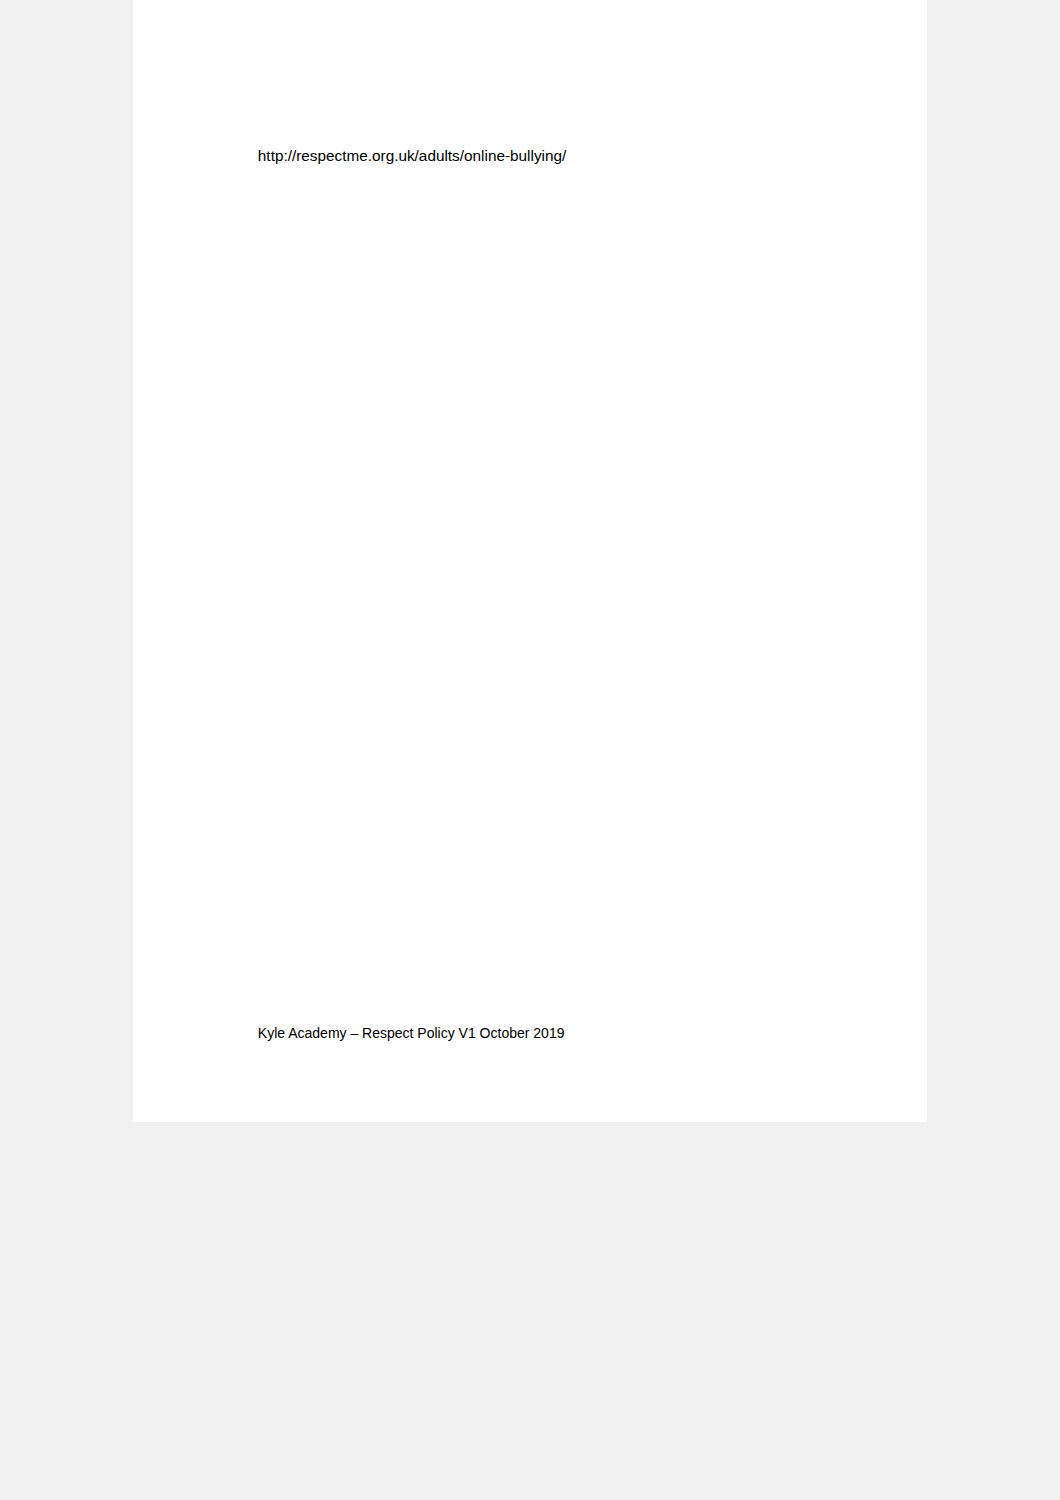http://respectme.org.uk/adults/online-bullying/
Kyle Academy – Respect Policy V1 October 2019